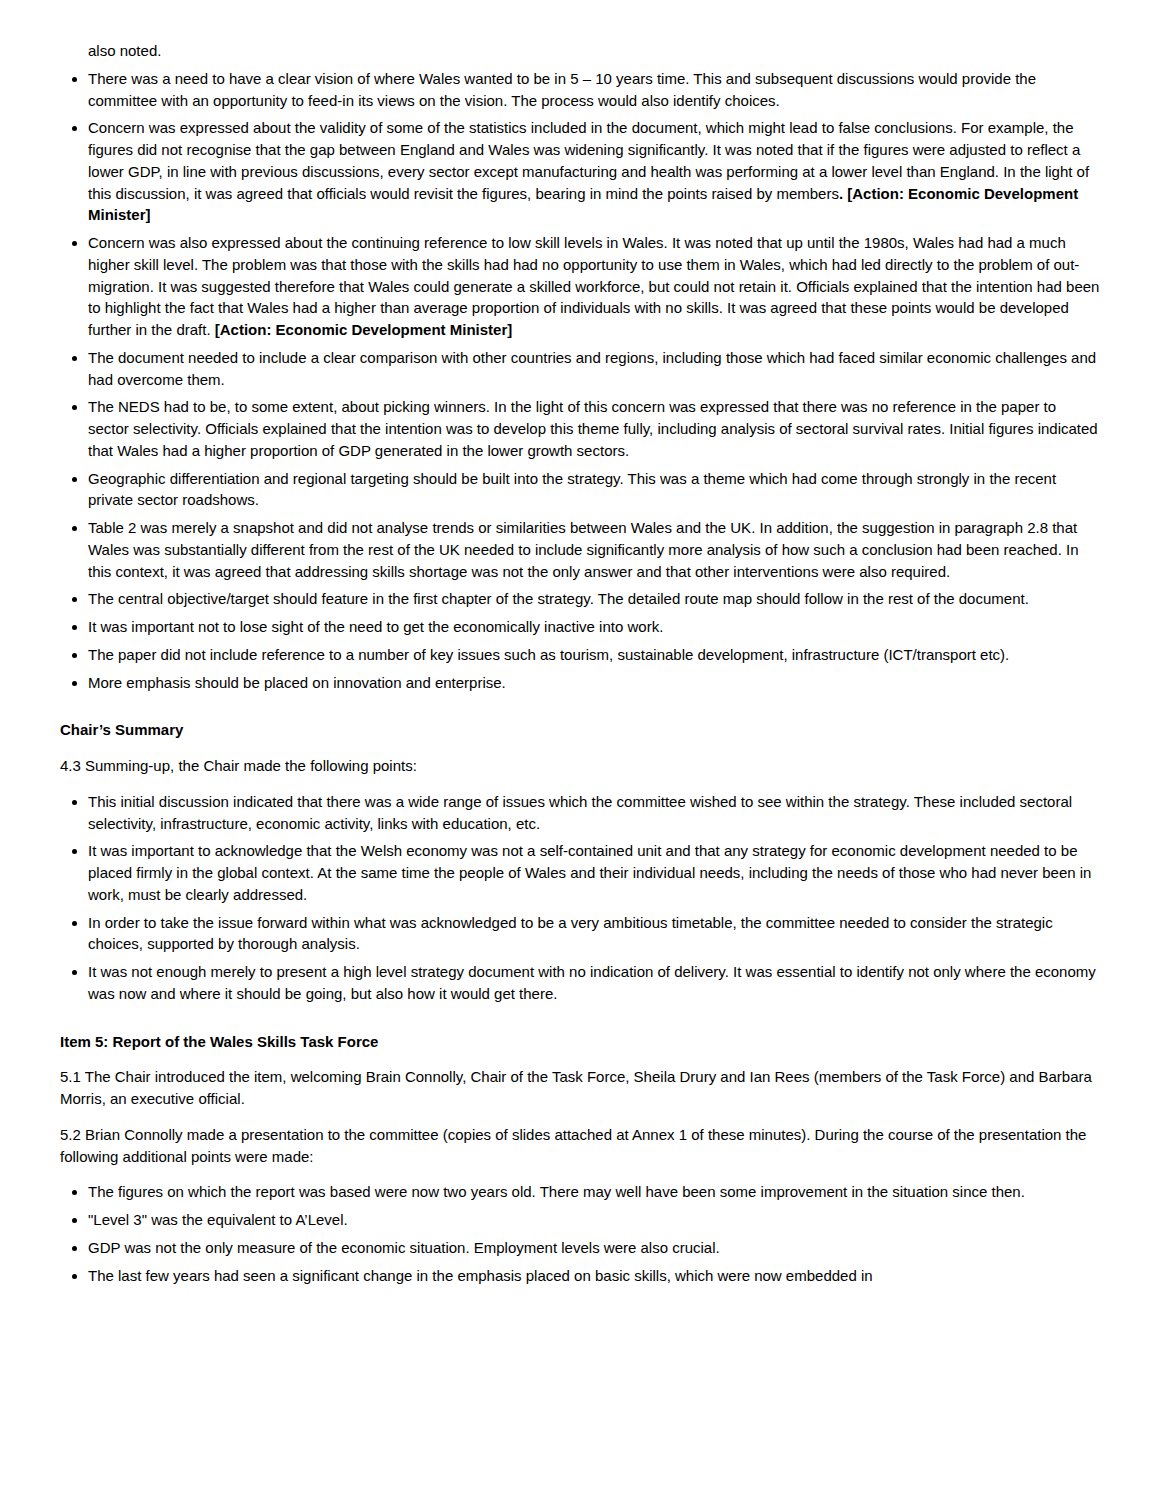also noted.
There was a need to have a clear vision of where Wales wanted to be in 5 – 10 years time. This and subsequent discussions would provide the committee with an opportunity to feed-in its views on the vision. The process would also identify choices.
Concern was expressed about the validity of some of the statistics included in the document, which might lead to false conclusions. For example, the figures did not recognise that the gap between England and Wales was widening significantly. It was noted that if the figures were adjusted to reflect a lower GDP, in line with previous discussions, every sector except manufacturing and health was performing at a lower level than England. In the light of this discussion, it was agreed that officials would revisit the figures, bearing in mind the points raised by members. [Action: Economic Development Minister]
Concern was also expressed about the continuing reference to low skill levels in Wales. It was noted that up until the 1980s, Wales had had a much higher skill level. The problem was that those with the skills had had no opportunity to use them in Wales, which had led directly to the problem of out-migration. It was suggested therefore that Wales could generate a skilled workforce, but could not retain it. Officials explained that the intention had been to highlight the fact that Wales had a higher than average proportion of individuals with no skills. It was agreed that these points would be developed further in the draft. [Action: Economic Development Minister]
The document needed to include a clear comparison with other countries and regions, including those which had faced similar economic challenges and had overcome them.
The NEDS had to be, to some extent, about picking winners. In the light of this concern was expressed that there was no reference in the paper to sector selectivity. Officials explained that the intention was to develop this theme fully, including analysis of sectoral survival rates. Initial figures indicated that Wales had a higher proportion of GDP generated in the lower growth sectors.
Geographic differentiation and regional targeting should be built into the strategy. This was a theme which had come through strongly in the recent private sector roadshows.
Table 2 was merely a snapshot and did not analyse trends or similarities between Wales and the UK. In addition, the suggestion in paragraph 2.8 that Wales was substantially different from the rest of the UK needed to include significantly more analysis of how such a conclusion had been reached. In this context, it was agreed that addressing skills shortage was not the only answer and that other interventions were also required.
The central objective/target should feature in the first chapter of the strategy. The detailed route map should follow in the rest of the document.
It was important not to lose sight of the need to get the economically inactive into work.
The paper did not include reference to a number of key issues such as tourism, sustainable development, infrastructure (ICT/transport etc).
More emphasis should be placed on innovation and enterprise.
Chair’s Summary
4.3 Summing-up, the Chair made the following points:
This initial discussion indicated that there was a wide range of issues which the committee wished to see within the strategy. These included sectoral selectivity, infrastructure, economic activity, links with education, etc.
It was important to acknowledge that the Welsh economy was not a self-contained unit and that any strategy for economic development needed to be placed firmly in the global context. At the same time the people of Wales and their individual needs, including the needs of those who had never been in work, must be clearly addressed.
In order to take the issue forward within what was acknowledged to be a very ambitious timetable, the committee needed to consider the strategic choices, supported by thorough analysis.
It was not enough merely to present a high level strategy document with no indication of delivery. It was essential to identify not only where the economy was now and where it should be going, but also how it would get there.
Item 5: Report of the Wales Skills Task Force
5.1 The Chair introduced the item, welcoming Brain Connolly, Chair of the Task Force, Sheila Drury and Ian Rees (members of the Task Force) and Barbara Morris, an executive official.
5.2 Brian Connolly made a presentation to the committee (copies of slides attached at Annex 1 of these minutes). During the course of the presentation the following additional points were made:
The figures on which the report was based were now two years old. There may well have been some improvement in the situation since then.
"Level 3" was the equivalent to A’Level.
GDP was not the only measure of the economic situation. Employment levels were also crucial.
The last few years had seen a significant change in the emphasis placed on basic skills, which were now embedded in